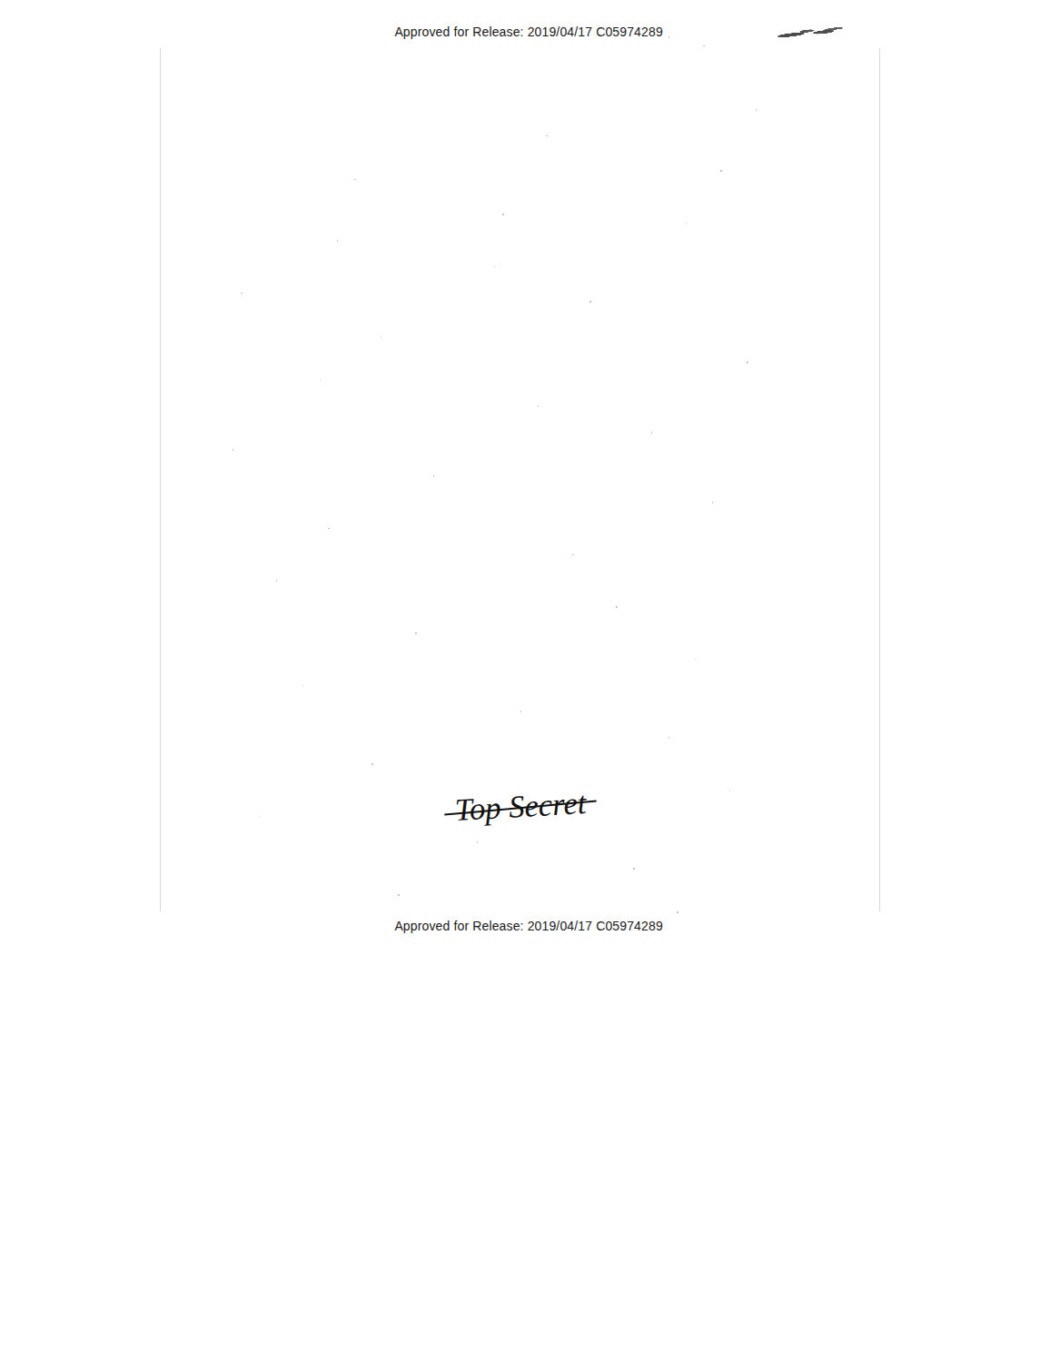Approved for Release: 2019/04/17 C05974289
Top Secret
Approved for Release: 2019/04/17 C05974289